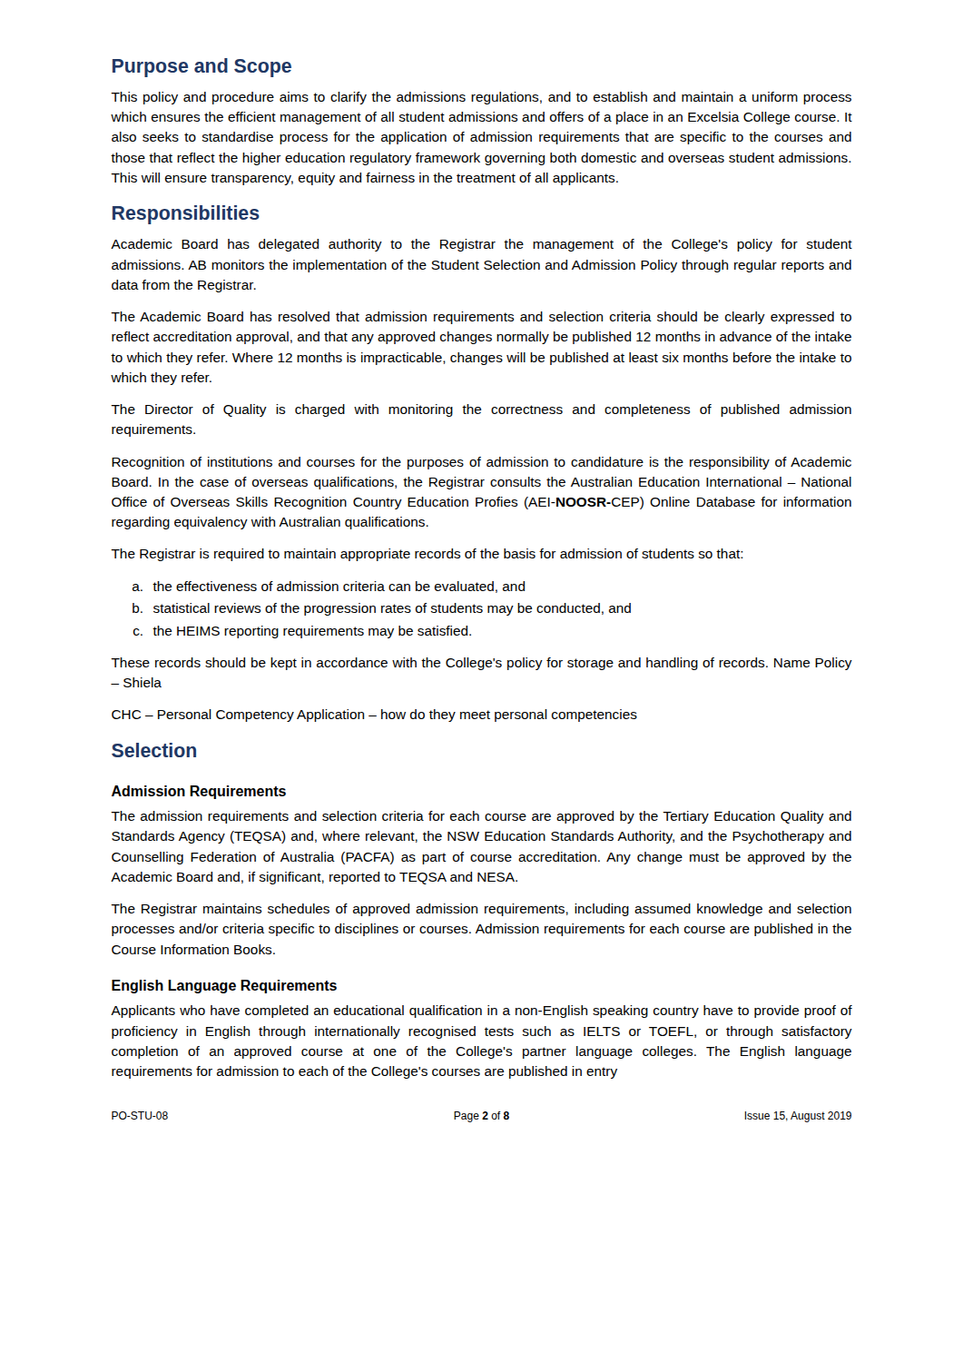Purpose and Scope
This policy and procedure aims to clarify the admissions regulations, and to establish and maintain a uniform process which ensures the efficient management of all student admissions and offers of a place in an Excelsia College course. It also seeks to standardise process for the application of admission requirements that are specific to the courses and those that reflect the higher education regulatory framework governing both domestic and overseas student admissions. This will ensure transparency, equity and fairness in the treatment of all applicants.
Responsibilities
Academic Board has delegated authority to the Registrar the management of the College's policy for student admissions. AB monitors the implementation of the Student Selection and Admission Policy through regular reports and data from the Registrar.
The Academic Board has resolved that admission requirements and selection criteria should be clearly expressed to reflect accreditation approval, and that any approved changes normally be published 12 months in advance of the intake to which they refer. Where 12 months is impracticable, changes will be published at least six months before the intake to which they refer.
The Director of Quality is charged with monitoring the correctness and completeness of published admission requirements.
Recognition of institutions and courses for the purposes of admission to candidature is the responsibility of Academic Board. In the case of overseas qualifications, the Registrar consults the Australian Education International – National Office of Overseas Skills Recognition Country Education Profies (AEI-NOOSR-CEP) Online Database for information regarding equivalency with Australian qualifications.
The Registrar is required to maintain appropriate records of the basis for admission of students so that:
the effectiveness of admission criteria can be evaluated, and
statistical reviews of the progression rates of students may be conducted, and
the HEIMS reporting requirements may be satisfied.
These records should be kept in accordance with the College's policy for storage and handling of records. Name Policy – Shiela
CHC – Personal Competency Application – how do they meet personal competencies
Selection
Admission Requirements
The admission requirements and selection criteria for each course are approved by the Tertiary Education Quality and Standards Agency (TEQSA) and, where relevant, the NSW Education Standards Authority, and the Psychotherapy and Counselling Federation of Australia (PACFA) as part of course accreditation. Any change must be approved by the Academic Board and, if significant, reported to TEQSA and NESA.
The Registrar maintains schedules of approved admission requirements, including assumed knowledge and selection processes and/or criteria specific to disciplines or courses. Admission requirements for each course are published in the Course Information Books.
English Language Requirements
Applicants who have completed an educational qualification in a non-English speaking country have to provide proof of proficiency in English through internationally recognised tests such as IELTS or TOEFL, or through satisfactory completion of an approved course at one of the College's partner language colleges. The English language requirements for admission to each of the College's courses are published in entry
PO-STU-08
Page 2 of 8
Issue 15, August 2019